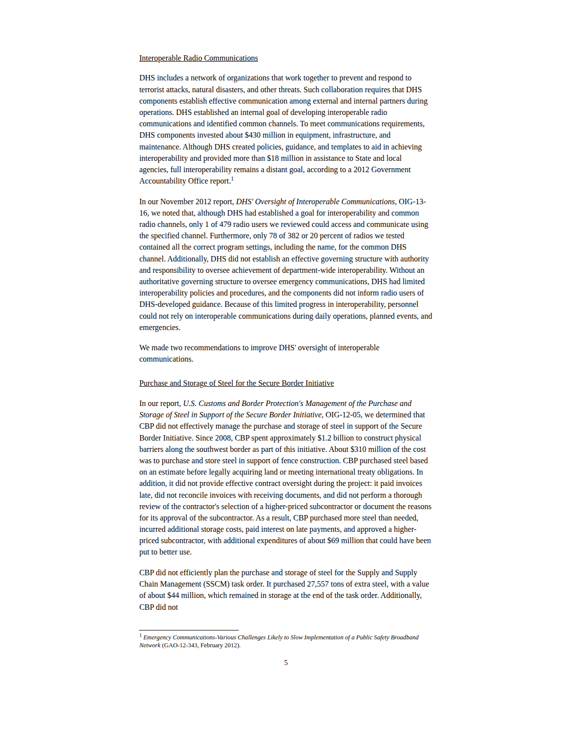Interoperable Radio Communications
DHS includes a network of organizations that work together to prevent and respond to terrorist attacks, natural disasters, and other threats. Such collaboration requires that DHS components establish effective communication among external and internal partners during operations. DHS established an internal goal of developing interoperable radio communications and identified common channels. To meet communications requirements, DHS components invested about $430 million in equipment, infrastructure, and maintenance. Although DHS created policies, guidance, and templates to aid in achieving interoperability and provided more than $18 million in assistance to State and local agencies, full interoperability remains a distant goal, according to a 2012 Government Accountability Office report.1
In our November 2012 report, DHS' Oversight of Interoperable Communications, OIG-13-16, we noted that, although DHS had established a goal for interoperability and common radio channels, only 1 of 479 radio users we reviewed could access and communicate using the specified channel. Furthermore, only 78 of 382 or 20 percent of radios we tested contained all the correct program settings, including the name, for the common DHS channel. Additionally, DHS did not establish an effective governing structure with authority and responsibility to oversee achievement of department-wide interoperability. Without an authoritative governing structure to oversee emergency communications, DHS had limited interoperability policies and procedures, and the components did not inform radio users of DHS-developed guidance. Because of this limited progress in interoperability, personnel could not rely on interoperable communications during daily operations, planned events, and emergencies.
We made two recommendations to improve DHS' oversight of interoperable communications.
Purchase and Storage of Steel for the Secure Border Initiative
In our report, U.S. Customs and Border Protection's Management of the Purchase and Storage of Steel in Support of the Secure Border Initiative, OIG-12-05, we determined that CBP did not effectively manage the purchase and storage of steel in support of the Secure Border Initiative. Since 2008, CBP spent approximately $1.2 billion to construct physical barriers along the southwest border as part of this initiative. About $310 million of the cost was to purchase and store steel in support of fence construction. CBP purchased steel based on an estimate before legally acquiring land or meeting international treaty obligations. In addition, it did not provide effective contract oversight during the project: it paid invoices late, did not reconcile invoices with receiving documents, and did not perform a thorough review of the contractor's selection of a higher-priced subcontractor or document the reasons for its approval of the subcontractor. As a result, CBP purchased more steel than needed, incurred additional storage costs, paid interest on late payments, and approved a higher-priced subcontractor, with additional expenditures of about $69 million that could have been put to better use.
CBP did not efficiently plan the purchase and storage of steel for the Supply and Supply Chain Management (SSCM) task order. It purchased 27,557 tons of extra steel, with a value of about $44 million, which remained in storage at the end of the task order. Additionally, CBP did not
1 Emergency Communications-Various Challenges Likely to Slow Implementation of a Public Safety Broadband Network (GAO-12-343, February 2012).
5